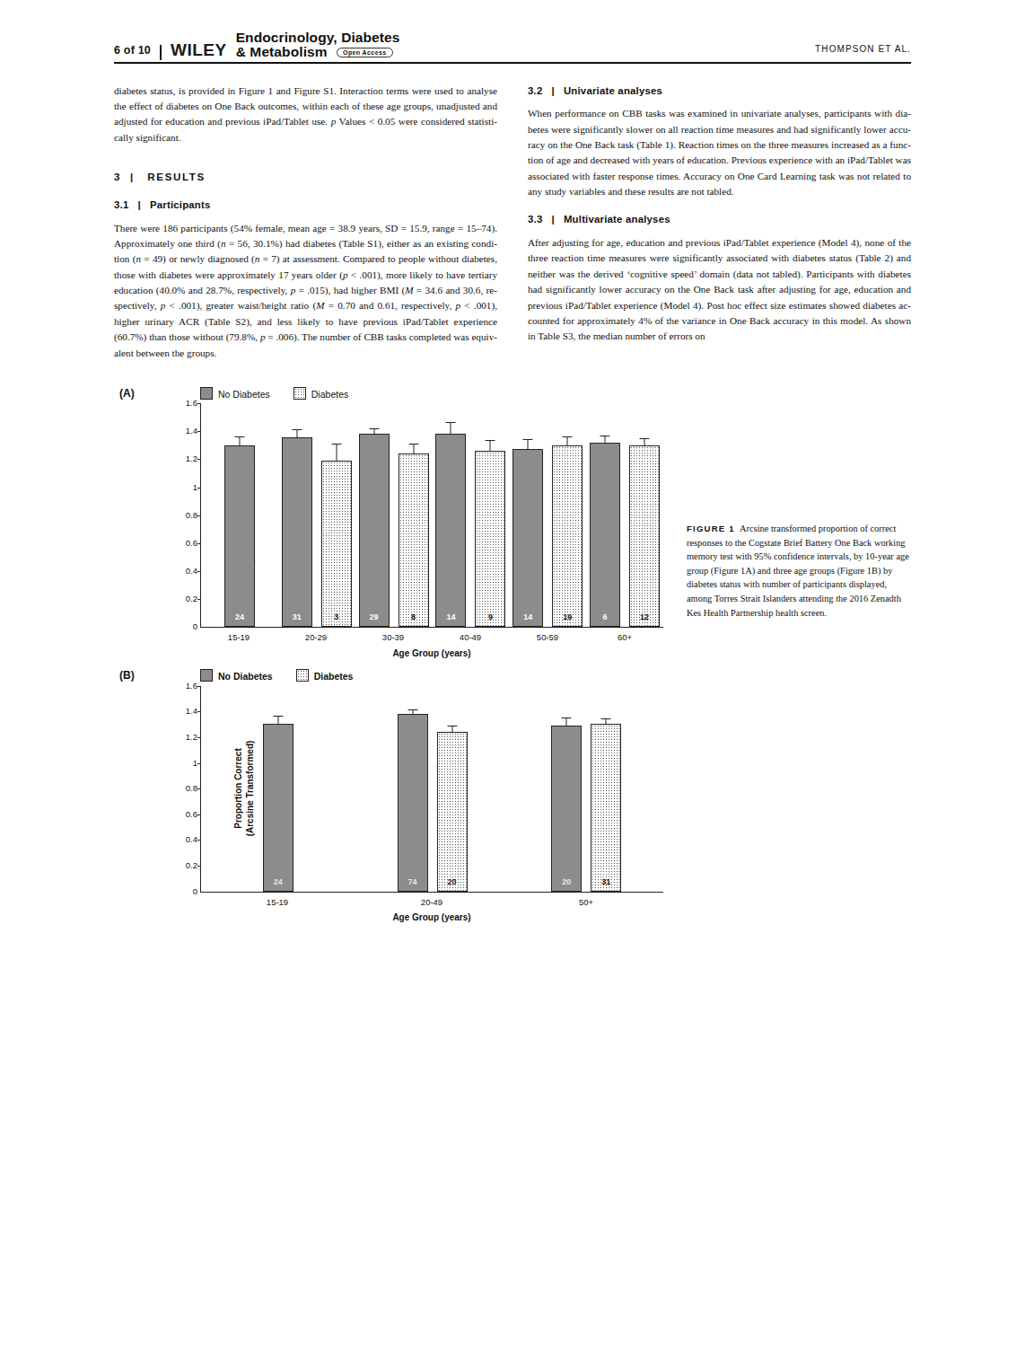6 of 10
WILEY
Endocrinology, Diabetes & Metabolism Open Access
Thompson et al.
diabetes status, is provided in Figure 1 and Figure S1. Interaction terms were used to analyse the effect of diabetes on One Back outcomes, within each of these age groups, unadjusted and adjusted for education and previous iPad/Tablet use. p Values < 0.05 were considered statistically significant.
3| RESULTS
3.1| Participants
There were 186 participants (54% female, mean age = 38.9 years, SD = 15.9, range = 15–74). Approximately one third (n = 56, 30.1%) had diabetes (Table S1), either as an existing condition (n = 49) or newly diagnosed (n = 7) at assessment. Compared to people without diabetes, those with diabetes were approximately 17 years older (p < .001), more likely to have tertiary education (40.0% and 28.7%, respectively, p = .015), had higher BMI (M = 34.6 and 30.6, respectively, p < .001), greater waist/height ratio (M = 0.70 and 0.61, respectively, p < .001), higher urinary ACR (Table S2), and less likely to have previous iPad/Tablet experience (60.7%) than those without (79.8%, p = .006). The number of CBB tasks completed was equivalent between the groups.
3.2| Univariate analyses
When performance on CBB tasks was examined in univariate analyses, participants with diabetes were significantly slower on all reaction time measures and had significantly lower accuracy on the One Back task (Table 1). Reaction times on the three measures increased as a function of age and decreased with years of education. Previous experience with an iPad/Tablet was associated with faster response times. Accuracy on One Card Learning task was not related to any study variables and these results are not tabled.
3.3| Multivariate analyses
After adjusting for age, education and previous iPad/Tablet experience (Model 4), none of the three reaction time measures were significantly associated with diabetes status (Table 2) and neither was the derived ‘cognitive speed’ domain (data not tabled). Participants with diabetes had significantly lower accuracy on the One Back task after adjusting for age, education and previous iPad/Tablet experience (Model 4). Post hoc effect size estimates showed diabetes accounted for approximately 4% of the variance in One Back accuracy in this model. As shown in Table S3, the median number of errors on
(A)
No Diabetes Diabetes
Proportion Correct
(Arcsine Transformed)
1.6
1.4
1.2
1
0.8
0.6
0.4
0.2
0
24
31
3
29
8
14
9
14
19
6
12
15-19
20-29
30-39
40-49
50-59
60+
Age Group (years)
(B)
No Diabetes Diabetes
Proportion Correct
(Arcsine Transformed)
1.6
1.4
1.2
1
0.8
0.6
0.4
0.2
0
24
74
20
20
31
15-19
20-49
50+
Age Group (years)
FIGURE 1 Arcsine transformed proportion of correct responses to the Cogstate Brief Battery One Back working memory test with 95% confidence intervals, by 10-year age group (Figure 1A) and three age groups (Figure 1B) by diabetes status with number of participants displayed, among Torres Strait Islanders attending the 2016 Zenadth Kes Health Partnership health screen.